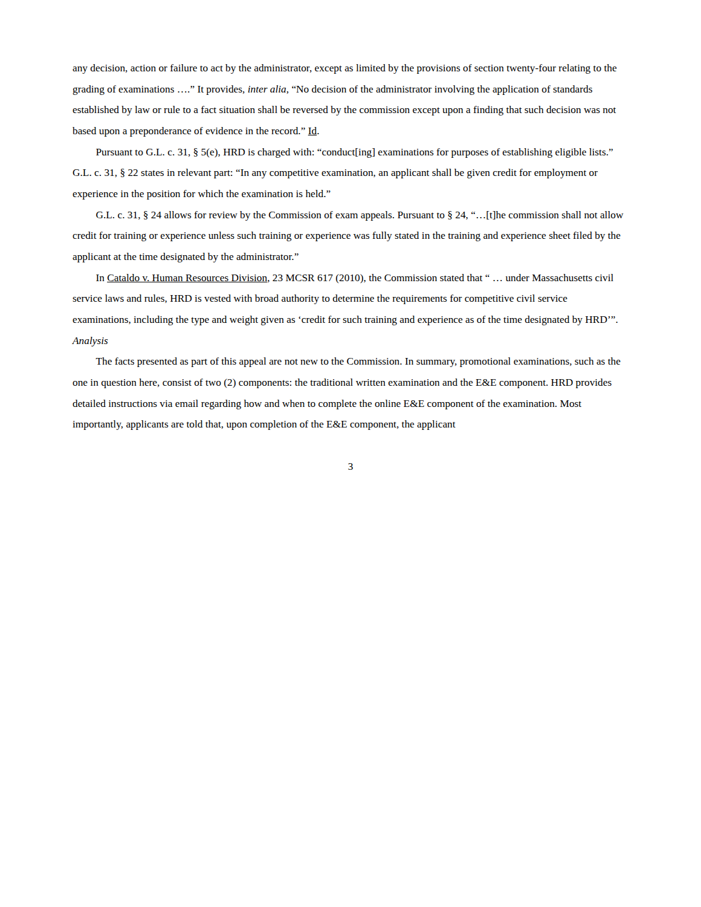any decision, action or failure to act by the administrator, except as limited by the provisions of section twenty-four relating to the grading of examinations ….” It provides, inter alia, “No decision of the administrator involving the application of standards established by law or rule to a fact situation shall be reversed by the commission except upon a finding that such decision was not based upon a preponderance of evidence in the record.” Id.
Pursuant to G.L. c. 31, § 5(e), HRD is charged with: “conduct[ing] examinations for purposes of establishing eligible lists.” G.L. c. 31, § 22 states in relevant part: “In any competitive examination, an applicant shall be given credit for employment or experience in the position for which the examination is held.”
G.L. c. 31, § 24 allows for review by the Commission of exam appeals. Pursuant to § 24, “…[t]he commission shall not allow credit for training or experience unless such training or experience was fully stated in the training and experience sheet filed by the applicant at the time designated by the administrator.”
In Cataldo v. Human Resources Division, 23 MCSR 617 (2010), the Commission stated that “ … under Massachusetts civil service laws and rules, HRD is vested with broad authority to determine the requirements for competitive civil service examinations, including the type and weight given as ‘credit for such training and experience as of the time designated by HRD’”.
Analysis
The facts presented as part of this appeal are not new to the Commission. In summary, promotional examinations, such as the one in question here, consist of two (2) components: the traditional written examination and the E&E component. HRD provides detailed instructions via email regarding how and when to complete the online E&E component of the examination. Most importantly, applicants are told that, upon completion of the E&E component, the applicant
3